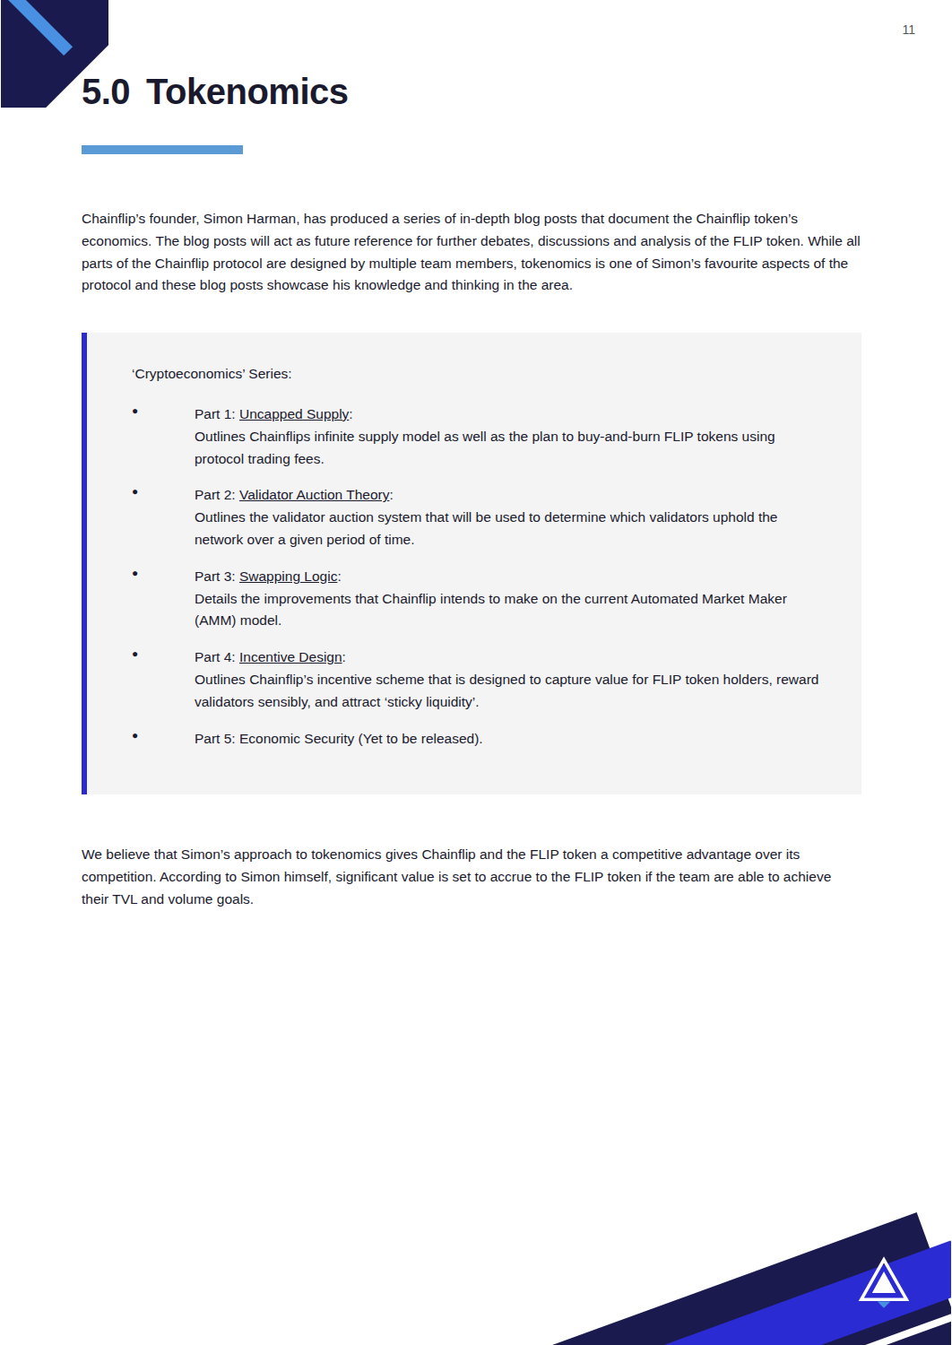11
5.0 Tokenomics
Chainflip’s founder, Simon Harman, has produced a series of in-depth blog posts that document the Chainflip token’s economics. The blog posts will act as future reference for further debates, discussions and analysis of the FLIP token. While all parts of the Chainflip protocol are designed by multiple team members, tokenomics is one of Simon’s favourite aspects of the protocol and these blog posts showcase his knowledge and thinking in the area.
‘Cryptoeconomics’ Series:
Part 1: Uncapped Supply: Outlines Chainflips infinite supply model as well as the plan to buy-and-burn FLIP tokens using protocol trading fees.
Part 2: Validator Auction Theory: Outlines the validator auction system that will be used to determine which validators uphold the network over a given period of time.
Part 3: Swapping Logic: Details the improvements that Chainflip intends to make on the current Automated Market Maker (AMM) model.
Part 4: Incentive Design: Outlines Chainflip’s incentive scheme that is designed to capture value for FLIP token holders, reward validators sensibly, and attract ‘sticky liquidity’.
Part 5: Economic Security (Yet to be released).
We believe that Simon’s approach to tokenomics gives Chainflip and the FLIP token a competitive advantage over its competition. According to Simon himself, significant value is set to accrue to the FLIP token if the team are able to achieve their TVL and volume goals.